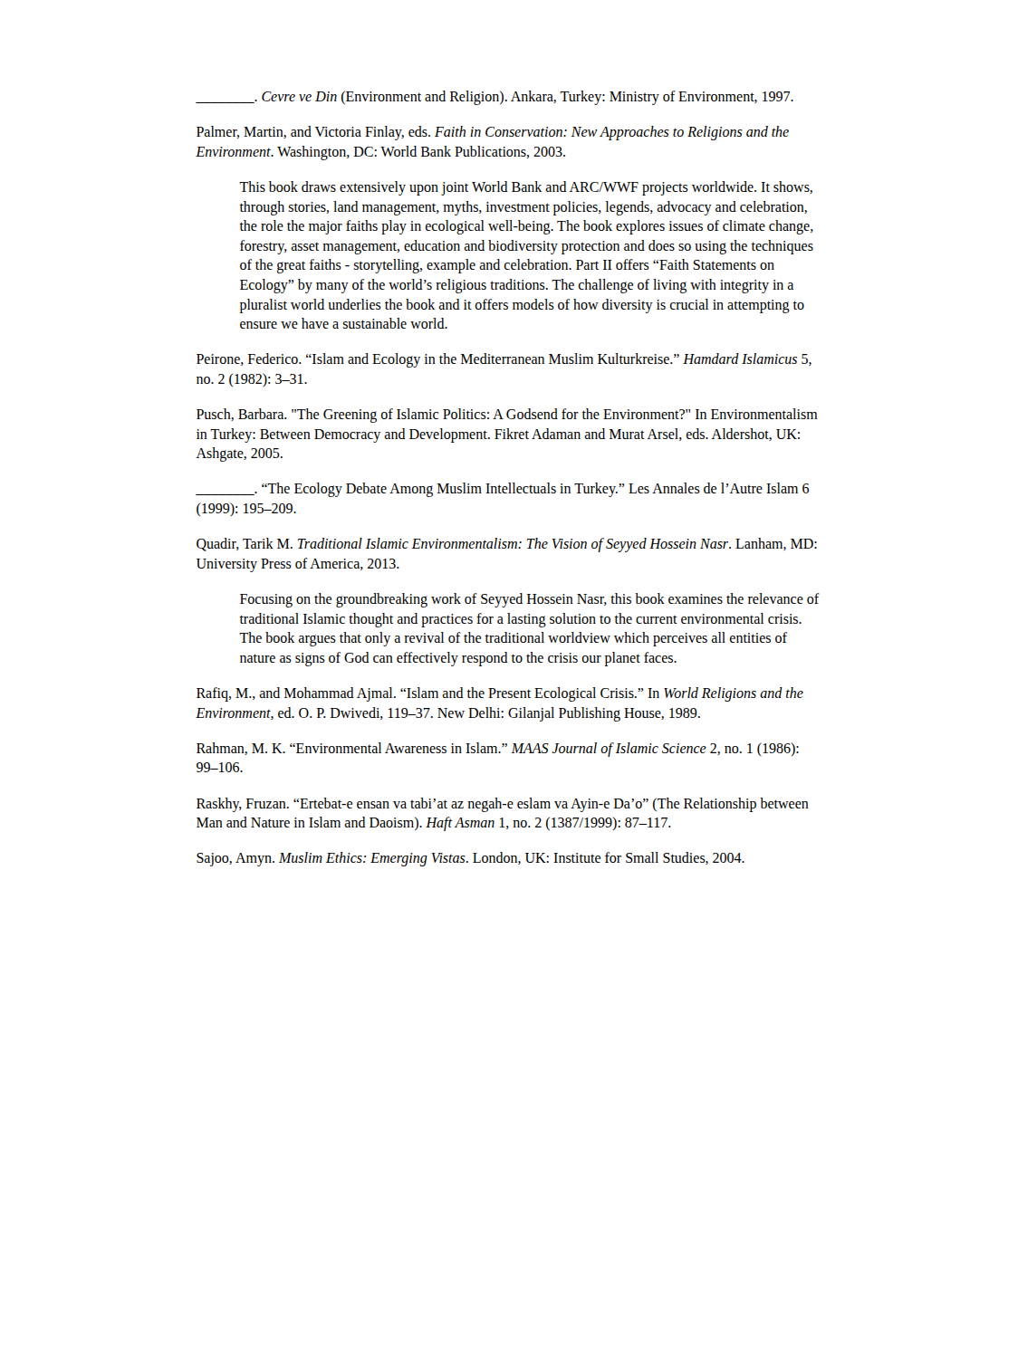________. Cevre ve Din (Environment and Religion). Ankara, Turkey: Ministry of Environment, 1997.
Palmer, Martin, and Victoria Finlay, eds. Faith in Conservation: New Approaches to Religions and the Environment. Washington, DC: World Bank Publications, 2003.
This book draws extensively upon joint World Bank and ARC/WWF projects worldwide. It shows, through stories, land management, myths, investment policies, legends, advocacy and celebration, the role the major faiths play in ecological well-being. The book explores issues of climate change, forestry, asset management, education and biodiversity protection and does so using the techniques of the great faiths - storytelling, example and celebration. Part II offers “Faith Statements on Ecology” by many of the world’s religious traditions. The challenge of living with integrity in a pluralist world underlies the book and it offers models of how diversity is crucial in attempting to ensure we have a sustainable world.
Peirone, Federico. “Islam and Ecology in the Mediterranean Muslim Kulturkreise.” Hamdard Islamicus 5, no. 2 (1982): 3–31.
Pusch, Barbara. "The Greening of Islamic Politics: A Godsend for the Environment?" In Environmentalism in Turkey: Between Democracy and Development. Fikret Adaman and Murat Arsel, eds. Aldershot, UK: Ashgate, 2005.
________. “The Ecology Debate Among Muslim Intellectuals in Turkey.” Les Annales de l’Autre Islam 6 (1999): 195–209.
Quadir, Tarik M. Traditional Islamic Environmentalism: The Vision of Seyyed Hossein Nasr. Lanham, MD: University Press of America, 2013.
Focusing on the groundbreaking work of Seyyed Hossein Nasr, this book examines the relevance of traditional Islamic thought and practices for a lasting solution to the current environmental crisis. The book argues that only a revival of the traditional worldview which perceives all entities of nature as signs of God can effectively respond to the crisis our planet faces.
Rafiq, M., and Mohammad Ajmal. “Islam and the Present Ecological Crisis.” In World Religions and the Environment, ed. O. P. Dwivedi, 119–37. New Delhi: Gilanjal Publishing House, 1989.
Rahman, M. K. “Environmental Awareness in Islam.” MAAS Journal of Islamic Science 2, no. 1 (1986): 99–106.
Raskhy, Fruzan. “Ertebat-e ensan va tabi’at az negah-e eslam va Ayin-e Da’o” (The Relationship between Man and Nature in Islam and Daoism). Haft Asman 1, no. 2 (1387/1999): 87–117.
Sajoo, Amyn. Muslim Ethics: Emerging Vistas. London, UK: Institute for Small Studies, 2004.